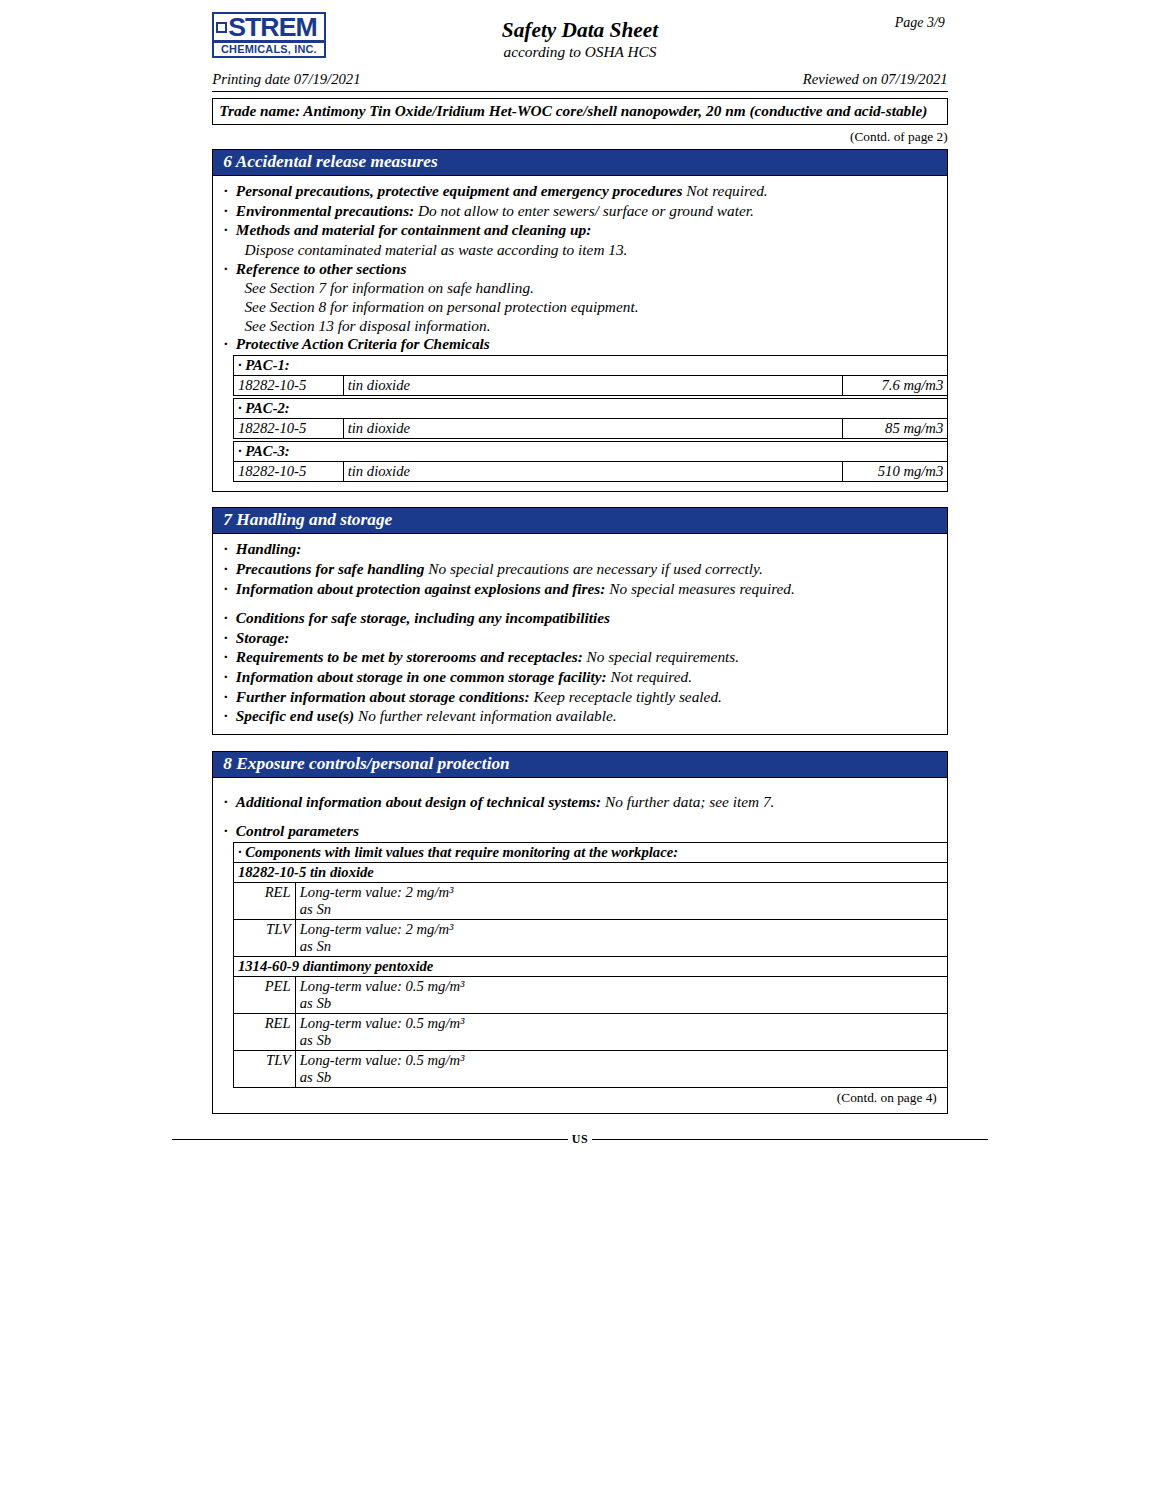STREM
CHEMICALS, INC.
Page 3/9
Safety Data Sheet
according to OSHA HCS
Printing date 07/19/2021
Reviewed on 07/19/2021
Trade name: Antimony Tin Oxide/Iridium Het-WOC core/shell nanopowder, 20 nm (conductive and acid-stable)
(Contd. of page 2)
6 Accidental release measures
Personal precautions, protective equipment and emergency procedures Not required.
Environmental precautions: Do not allow to enter sewers/ surface or ground water.
Methods and material for containment and cleaning up:
Dispose contaminated material as waste according to item 13.
Reference to other sections
See Section 7 for information on safe handling.
See Section 8 for information on personal protection equipment.
See Section 13 for disposal information.
Protective Action Criteria for Chemicals
| · PAC-1: |
| 18282-10-5 | tin dioxide | 7.6 mg/m3 |
| · PAC-2: |
| 18282-10-5 | tin dioxide | 85 mg/m3 |
| · PAC-3: |
| 18282-10-5 | tin dioxide | 510 mg/m3 |
7 Handling and storage
Handling:
Precautions for safe handling No special precautions are necessary if used correctly.
Information about protection against explosions and fires: No special measures required.
Conditions for safe storage, including any incompatibilities
Storage:
Requirements to be met by storerooms and receptacles: No special requirements.
Information about storage in one common storage facility: Not required.
Further information about storage conditions: Keep receptacle tightly sealed.
Specific end use(s) No further relevant information available.
8 Exposure controls/personal protection
Additional information about design of technical systems: No further data; see item 7.
Control parameters
| · Components with limit values that require monitoring at the workplace: |
| 18282-10-5 tin dioxide |
| REL | Long-term value: 2 mg/m³ as Sn |
| TLV | Long-term value: 2 mg/m³ as Sn |
| 1314-60-9 diantimony pentoxide |
| PEL | Long-term value: 0.5 mg/m³ as Sb |
| REL | Long-term value: 0.5 mg/m³ as Sb |
| TLV | Long-term value: 0.5 mg/m³ as Sb |
(Contd. on page 4)
US